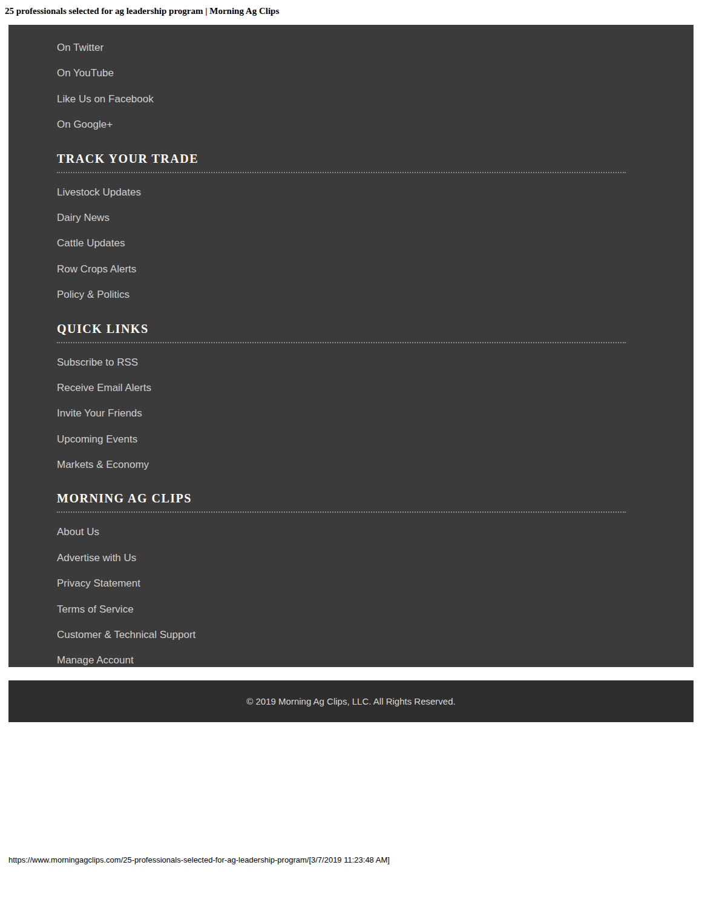25 professionals selected for ag leadership program | Morning Ag Clips
On Twitter
On YouTube
Like Us on Facebook
On Google+
Track Your Trade
Livestock Updates
Dairy News
Cattle Updates
Row Crops Alerts
Policy & Politics
Quick Links
Subscribe to RSS
Receive Email Alerts
Invite Your Friends
Upcoming Events
Markets & Economy
Morning Ag Clips
About Us
Advertise with Us
Privacy Statement
Terms of Service
Customer & Technical Support
Manage Account
© 2019 Morning Ag Clips, LLC. All Rights Reserved.
https://www.morningagclips.com/25-professionals-selected-for-ag-leadership-program/[3/7/2019 11:23:48 AM]